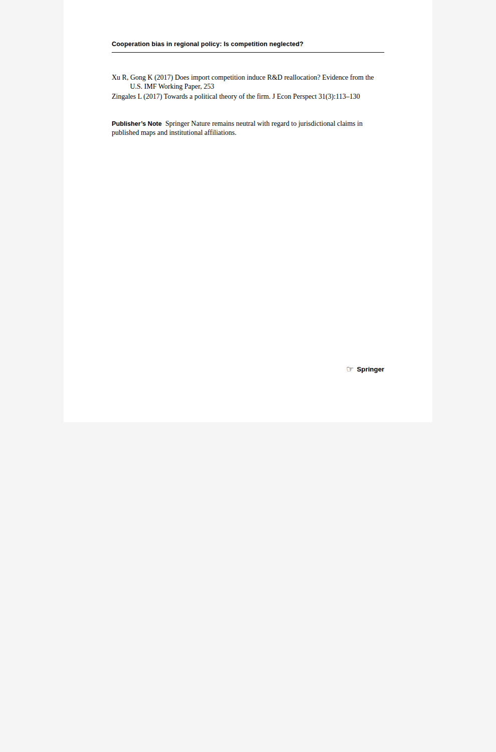Cooperation bias in regional policy: Is competition neglected?
Xu R, Gong K (2017) Does import competition induce R&D reallocation? Evidence from the U.S. IMF Working Paper, 253
Zingales L (2017) Towards a political theory of the firm. J Econ Perspect 31(3):113–130
Publisher’s Note Springer Nature remains neutral with regard to jurisdictional claims in published maps and institutional affiliations.
☞ Springer